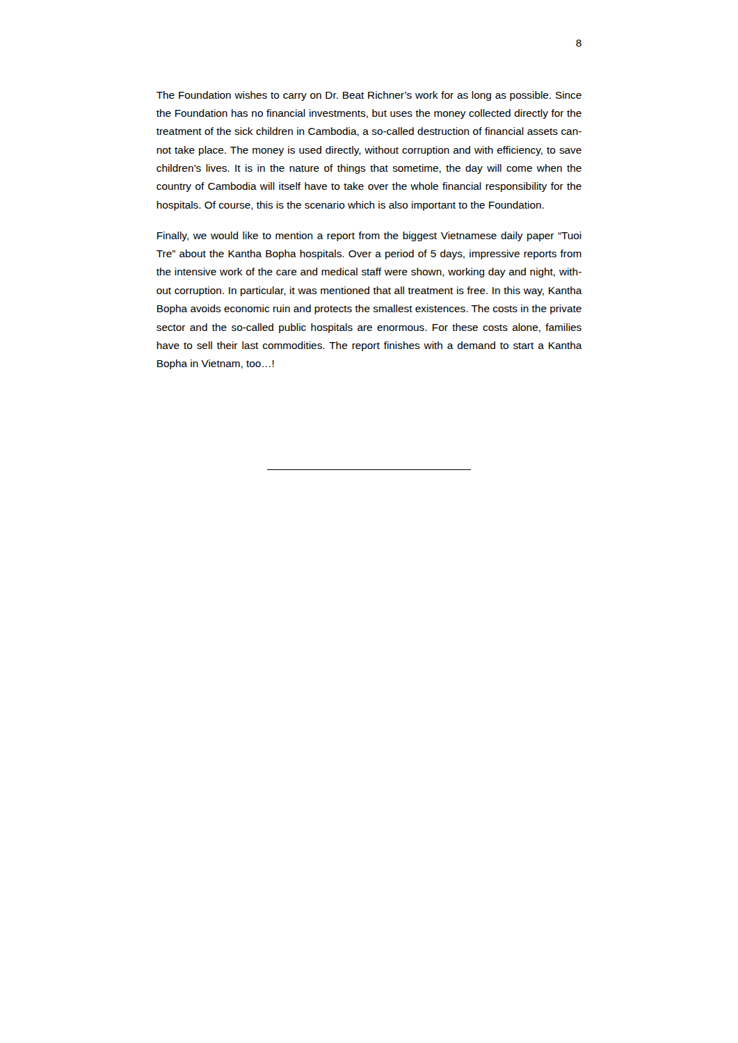8
The Foundation wishes to carry on Dr. Beat Richner’s work for as long as possible. Since the Foundation has no financial investments, but uses the money collected directly for the treatment of the sick children in Cambodia, a so-called destruction of financial assets cannot take place. The money is used directly, without corruption and with efficiency, to save children’s lives. It is in the nature of things that sometime, the day will come when the country of Cambodia will itself have to take over the whole financial responsibility for the hospitals. Of course, this is the scenario which is also important to the Foundation.
Finally, we would like to mention a report from the biggest Vietnamese daily paper “Tuoi Tre” about the Kantha Bopha hospitals. Over a period of 5 days, impressive reports from the intensive work of the care and medical staff were shown, working day and night, without corruption. In particular, it was mentioned that all treatment is free. In this way, Kantha Bopha avoids economic ruin and protects the smallest existences. The costs in the private sector and the so-called public hospitals are enormous. For these costs alone, families have to sell their last commodities. The report finishes with a demand to start a Kantha Bopha in Vietnam, too…!